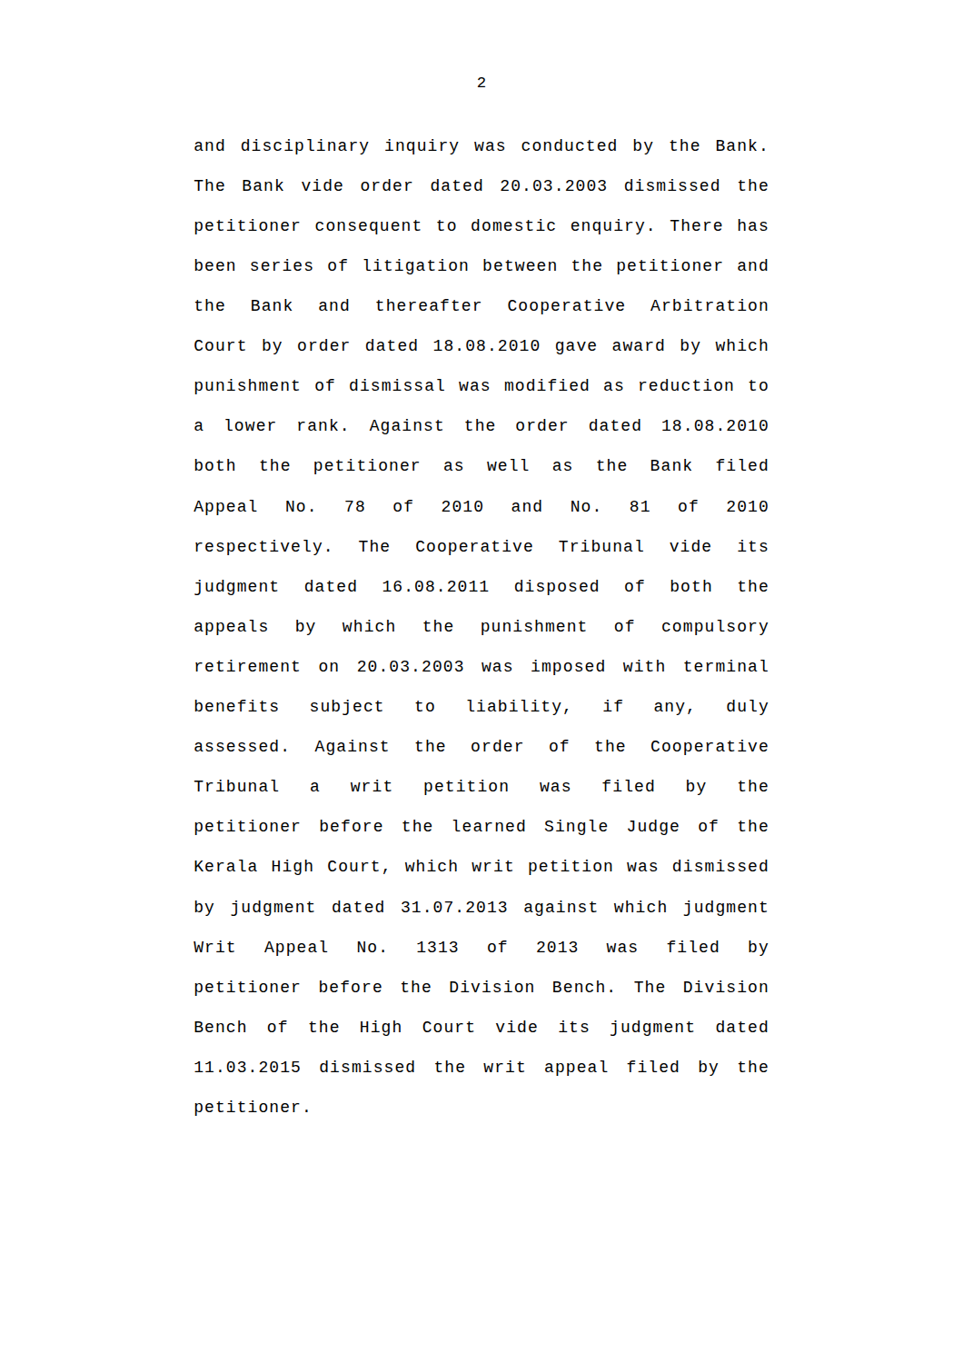2
and disciplinary inquiry was conducted by the Bank. The Bank vide order dated 20.03.2003 dismissed the petitioner consequent to domestic enquiry. There has been series of litigation between the petitioner and the Bank and thereafter Cooperative Arbitration Court by order dated 18.08.2010 gave award by which punishment of dismissal was modified as reduction to a lower rank. Against the order dated 18.08.2010 both the petitioner as well as the Bank filed Appeal No. 78 of 2010 and No. 81 of 2010 respectively. The Cooperative Tribunal vide its judgment dated 16.08.2011 disposed of both the appeals by which the punishment of compulsory retirement on 20.03.2003 was imposed with terminal benefits subject to liability, if any, duly assessed. Against the order of the Cooperative Tribunal a writ petition was filed by the petitioner before the learned Single Judge of the Kerala High Court, which writ petition was dismissed by judgment dated 31.07.2013 against which judgment Writ Appeal No. 1313 of 2013 was filed by petitioner before the Division Bench. The Division Bench of the High Court vide its judgment dated 11.03.2015 dismissed the writ appeal filed by the petitioner.